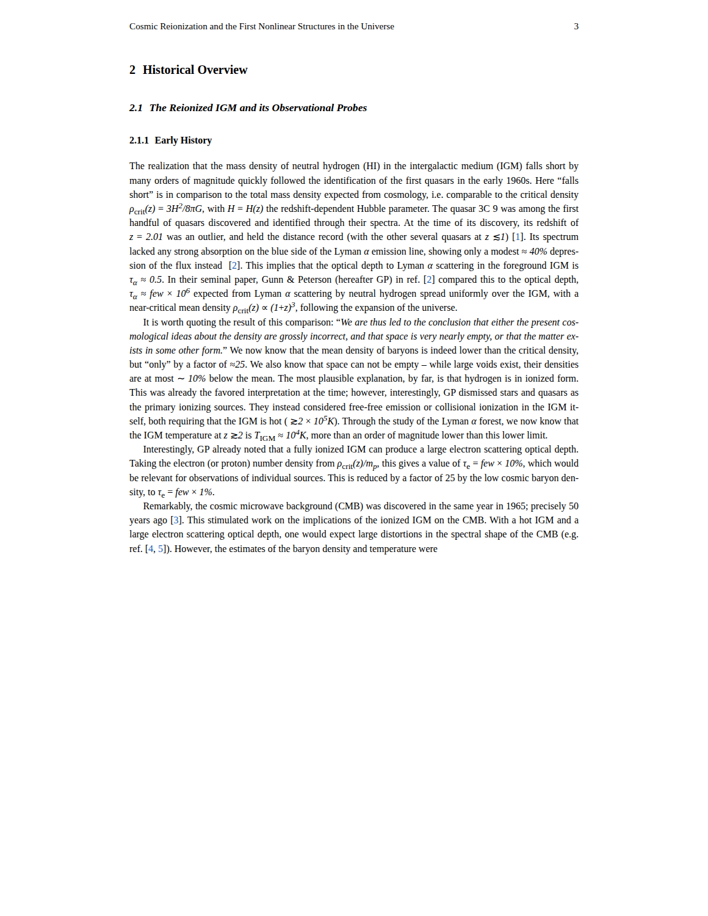Cosmic Reionization and the First Nonlinear Structures in the Universe 3
2 Historical Overview
2.1 The Reionized IGM and its Observational Probes
2.1.1 Early History
The realization that the mass density of neutral hydrogen (HI) in the intergalactic medium (IGM) falls short by many orders of magnitude quickly followed the identification of the first quasars in the early 1960s. Here “falls short” is in comparison to the total mass density expected from cosmology, i.e. comparable to the critical density ρcrit(z) = 3H2/8πG, with H = H(z) the redshift-dependent Hubble parameter. The quasar 3C 9 was among the first handful of quasars discovered and identified through their spectra. At the time of its discovery, its redshift of z = 2.01 was an outlier, and held the distance record (with the other several quasars at z ≲1) [1]. Its spectrum lacked any strong absorption on the blue side of the Lyman α emission line, showing only a modest ≈ 40% depression of the flux instead [2]. This implies that the optical depth to Lyman α scattering in the foreground IGM is τα ≈ 0.5. In their seminal paper, Gunn & Peterson (hereafter GP) in ref. [2] compared this to the optical depth, τα ≈ few × 106 expected from Lyman α scattering by neutral hydrogen spread uniformly over the IGM, with a near-critical mean density ρcrit(z) ∝ (1+z)3, following the expansion of the universe.
It is worth quoting the result of this comparison: “We are thus led to the conclusion that either the present cosmological ideas about the density are grossly incorrect, and that space is very nearly empty, or that the matter exists in some other form.” We now know that the mean density of baryons is indeed lower than the critical density, but “only” by a factor of ≈25. We also know that space can not be empty – while large voids exist, their densities are at most ∼ 10% below the mean. The most plausible explanation, by far, is that hydrogen is in ionized form. This was already the favored interpretation at the time; however, interestingly, GP dismissed stars and quasars as the primary ionizing sources. They instead considered free-free emission or collisional ionization in the IGM itself, both requiring that the IGM is hot ( ≳2 × 105K). Through the study of the Lyman α forest, we now know that the IGM temperature at z ≳2 is TIGM ≈ 104K, more than an order of magnitude lower than this lower limit.
Interestingly, GP already noted that a fully ionized IGM can produce a large electron scattering optical depth. Taking the electron (or proton) number density from ρcrit(z)/mp, this gives a value of τe = few × 10%, which would be relevant for observations of individual sources. This is reduced by a factor of 25 by the low cosmic baryon density, to τe = few × 1%.
Remarkably, the cosmic microwave background (CMB) was discovered in the same year in 1965; precisely 50 years ago [3]. This stimulated work on the implications of the ionized IGM on the CMB. With a hot IGM and a large electron scattering optical depth, one would expect large distortions in the spectral shape of the CMB (e.g. ref. [4, 5]). However, the estimates of the baryon density and temperature were